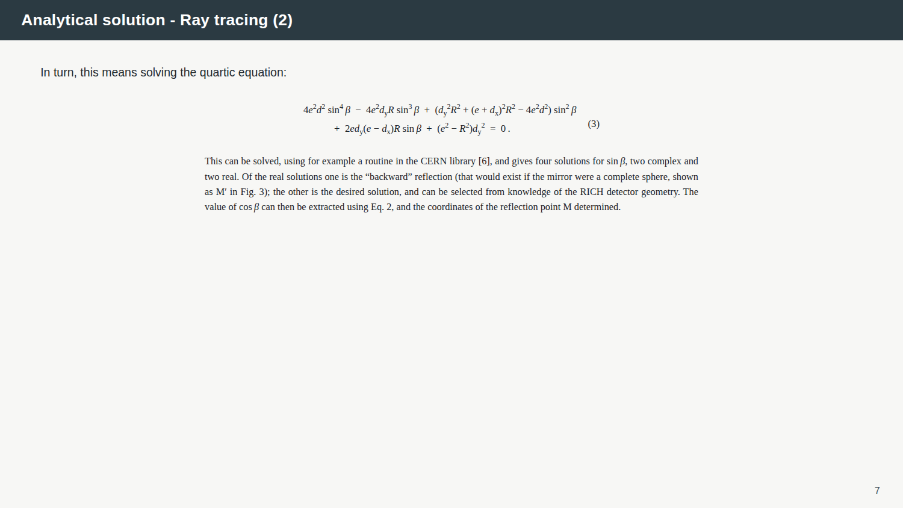Analytical solution - Ray tracing (2)
In turn, this means solving the quartic equation:
4e2d2 sin4 β − 4e2dyR sin3 β + (dy2R2 + (e + dx)2R2 − 4e2d2) sin2 β
+ 2edy(e − dx)R sin β + (e2 − R2)dy2 = 0 .
(3)
This can be solved, using for example a routine in the CERN library [6], and gives four solutions for sin β, two complex and two real. Of the real solutions one is the “backward” reflection (that would exist if the mirror were a complete sphere, shown as M′ in Fig. 3); the other is the desired solution, and can be selected from knowledge of the RICH detector geometry. The value of cos β can then be extracted using Eq. 2, and the coordinates of the reflection point M determined.
7